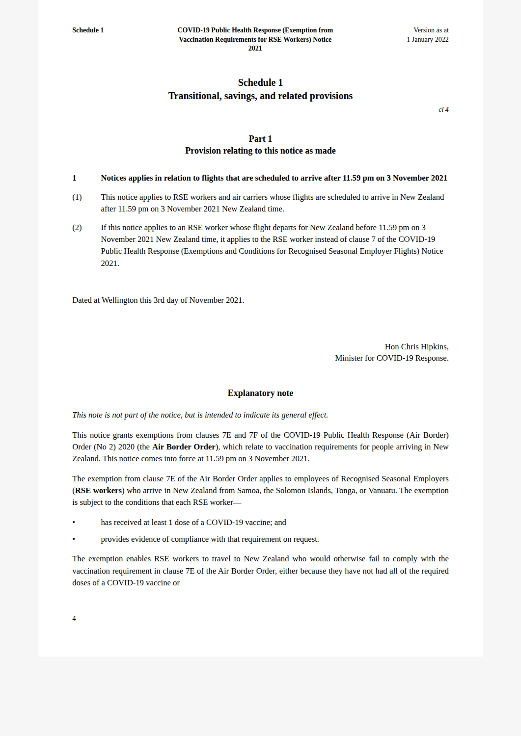Schedule 1
COVID-19 Public Health Response (Exemption from
Vaccination Requirements for RSE Workers) Notice
2021
Version as at
1 January 2022
Schedule 1Transitional, savings, and related provisions
cl 4
Part 1Provision relating to this notice as made
1
Notices applies in relation to flights that are scheduled to arrive after 11.59 pm on 3 November 2021
(1)
This notice applies to RSE workers and air carriers whose flights are scheduled to arrive in New Zealand after 11.59 pm on 3 November 2021 New Zealand time.
(2)
If this notice applies to an RSE worker whose flight departs for New Zealand before 11.59 pm on 3 November 2021 New Zealand time, it applies to the RSE worker instead of clause 7 of the COVID-19 Public Health Response (Exemptions and Conditions for Recognised Seasonal Employer Flights) Notice 2021.
Dated at Wellington this 3rd day of November 2021.
Hon Chris Hipkins,
Minister for COVID-19 Response.
Explanatory note
This note is not part of the notice, but is intended to indicate its general effect.
This notice grants exemptions from clauses 7E and 7F of the COVID-19 Public Health Response (Air Border) Order (No 2) 2020 (the Air Border Order), which relate to vaccination requirements for people arriving in New Zealand. This notice comes into force at 11.59 pm on 3 November 2021.
The exemption from clause 7E of the Air Border Order applies to employees of Recognised Seasonal Employers (RSE workers) who arrive in New Zealand from Samoa, the Solomon Islands, Tonga, or Vanuatu. The exemption is subject to the conditions that each RSE worker—
has received at least 1 dose of a COVID-19 vaccine; and
provides evidence of compliance with that requirement on request.
The exemption enables RSE workers to travel to New Zealand who would otherwise fail to comply with the vaccination requirement in clause 7E of the Air Border Order, either because they have not had all of the required doses of a COVID-19 vaccine or
4